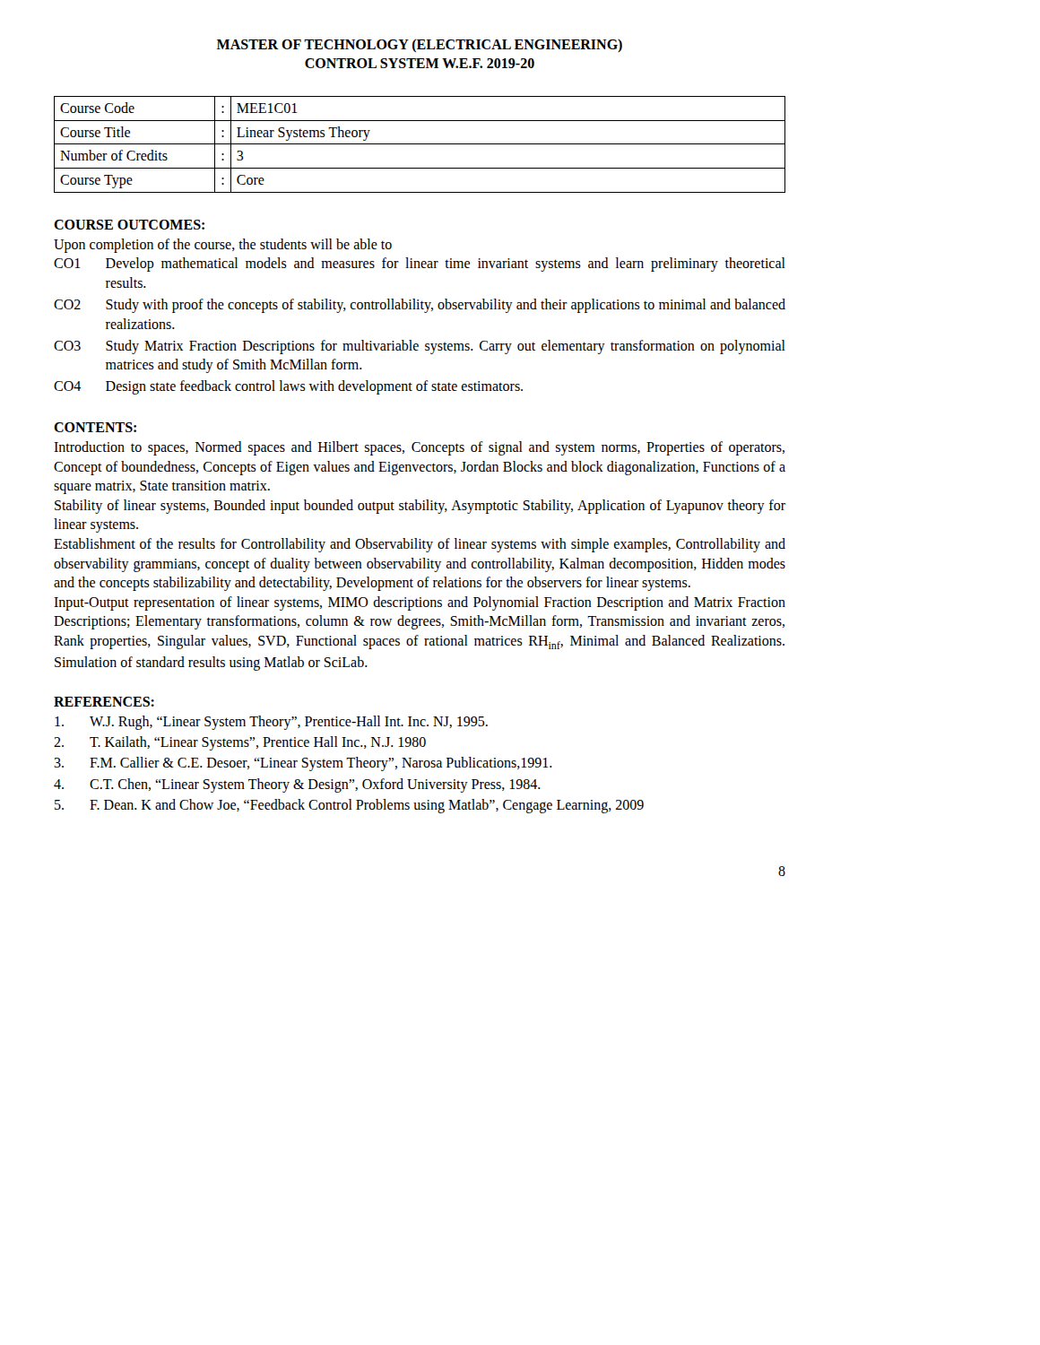MASTER OF TECHNOLOGY (ELECTRICAL ENGINEERING)
CONTROL SYSTEM W.E.F. 2019-20
| Course Code | : | MEE1C01 |
| Course Title | : | Linear Systems Theory |
| Number of Credits | : | 3 |
| Course Type | : | Core |
Course Outcomes:
Upon completion of the course, the students will be able to
| CO1 | Develop mathematical models and measures for linear time invariant systems and learn preliminary theoretical results. |
| CO2 | Study with proof the concepts of stability, controllability, observability and their applications to minimal and balanced realizations. |
| CO3 | Study Matrix Fraction Descriptions for multivariable systems. Carry out elementary transformation on polynomial matrices and study of Smith McMillan form. |
| CO4 | Design state feedback control laws with development of state estimators. |
Contents:
Introduction to spaces, Normed spaces and Hilbert spaces, Concepts of signal and system norms, Properties of operators, Concept of boundedness, Concepts of Eigen values and Eigenvectors, Jordan Blocks and block diagonalization, Functions of a square matrix, State transition matrix.
Stability of linear systems, Bounded input bounded output stability, Asymptotic Stability, Application of Lyapunov theory for linear systems.
Establishment of the results for Controllability and Observability of linear systems with simple examples, Controllability and observability grammians, concept of duality between observability and controllability, Kalman decomposition, Hidden modes and the concepts stabilizability and detectability, Development of relations for the observers for linear systems.
Input-Output representation of linear systems, MIMO descriptions and Polynomial Fraction Description and Matrix Fraction Descriptions; Elementary transformations, column & row degrees, Smith-McMillan form, Transmission and invariant zeros, Rank properties, Singular values, SVD, Functional spaces of rational matrices RHinf, Minimal and Balanced Realizations. Simulation of standard results using Matlab or SciLab.
References:
| 1. | W.J. Rugh, “Linear System Theory”, Prentice-Hall Int. Inc. NJ, 1995. |
| 2. | T. Kailath, “Linear Systems”, Prentice Hall Inc., N.J. 1980 |
| 3. | F.M. Callier & C.E. Desoer, “Linear System Theory”, Narosa Publications,1991. |
| 4. | C.T. Chen, “Linear System Theory & Design”, Oxford University Press, 1984. |
| 5. | F. Dean. K and Chow Joe, “Feedback Control Problems using Matlab”, Cengage Learning, 2009 |
8